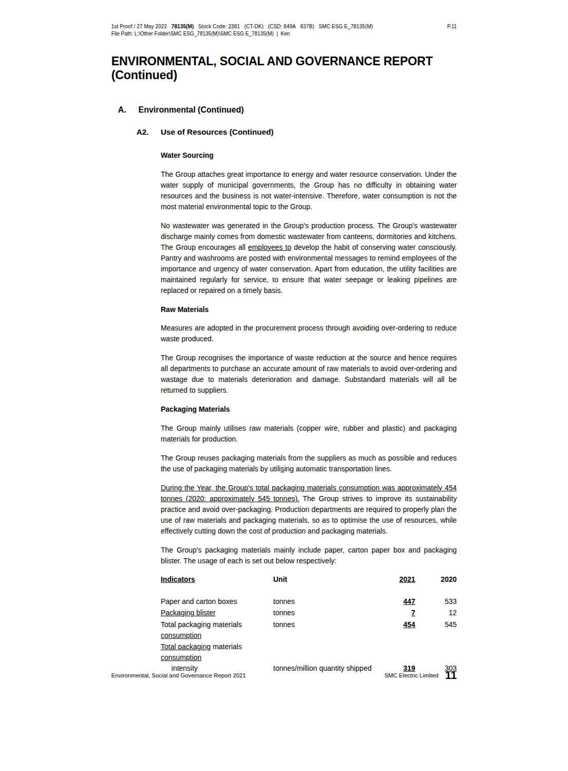P.11
1st Proof / 27 May 2022 78135(M) Stock Code: 2381 (CT-DK) (CSD: 849A 837B) SMC ESG E_78135(M)
File Path: L:\Other Folder\SMC ESG_78135(M)\SMC ESG E_78135(M) | Ken
ENVIRONMENTAL, SOCIAL AND GOVERNANCE REPORT (Continued)
A. Environmental (Continued)
A2. Use of Resources (Continued)
Water Sourcing
The Group attaches great importance to energy and water resource conservation. Under the water supply of municipal governments, the Group has no difficulty in obtaining water resources and the business is not water-intensive. Therefore, water consumption is not the most material environmental topic to the Group.
No wastewater was generated in the Group's production process. The Group's wastewater discharge mainly comes from domestic wastewater from canteens, dormitories and kitchens. The Group encourages all employees to develop the habit of conserving water consciously. Pantry and washrooms are posted with environmental messages to remind employees of the importance and urgency of water conservation. Apart from education, the utility facilities are maintained regularly for service, to ensure that water seepage or leaking pipelines are replaced or repaired on a timely basis.
Raw Materials
Measures are adopted in the procurement process through avoiding over-ordering to reduce waste produced.
The Group recognises the importance of waste reduction at the source and hence requires all departments to purchase an accurate amount of raw materials to avoid over-ordering and wastage due to materials deterioration and damage. Substandard materials will all be returned to suppliers.
Packaging Materials
The Group mainly utilises raw materials (copper wire, rubber and plastic) and packaging materials for production.
The Group reuses packaging materials from the suppliers as much as possible and reduces the use of packaging materials by utilising automatic transportation lines.
During the Year, the Group's total packaging materials consumption was approximately 454 tonnes (2020: approximately 545 tonnes). The Group strives to improve its sustainability practice and avoid over-packaging. Production departments are required to properly plan the use of raw materials and packaging materials, so as to optimise the use of resources, while effectively cutting down the cost of production and packaging materials.
The Group's packaging materials mainly include paper, carton paper box and packaging blister. The usage of each is set out below respectively:
| Indicators | Unit | 2021 | 2020 |
| --- | --- | --- | --- |
| Paper and carton boxes | tonnes | 447 | 533 |
| Packaging blister | tonnes | 7 | 12 |
| Total packaging materials consumption | tonnes | 454 | 545 |
| Total packaging materials consumption intensity | tonnes/million quantity shipped | 319 | 303 |
Environmental, Social and Governance Report 2021
SMC Electric Limited 11